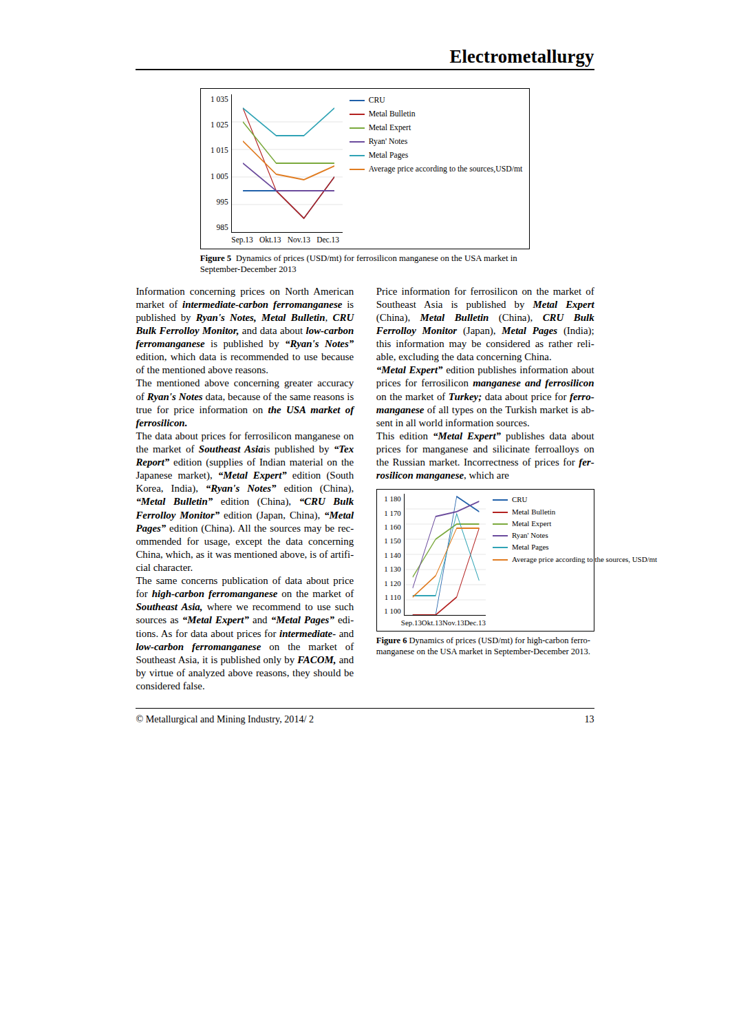Electrometallurgy
1 035 1 025 1 015 1 005 995 985
Sep.13 Okt.13 Nov.13 Dec.13
CRU
Metal Bulletin
Metal Expert
Ryan' Notes
Metal Pages
Average price according to the sources,USD/mt
Figure 5 Dynamics of prices (USD/mt) for ferrosilicon manganese on the USA market in September-December 2013
Information concerning prices on North American market of intermediate-carbon ferromanganese is published by Ryan's Notes, Metal Bulletin, CRU Bulk Ferrolloy Monitor, and data about low-carbon ferromanganese is published by “Ryan's Notes” edition, which data is recommended to use because of the mentioned above reasons.
The mentioned above concerning greater accuracy of Ryan's Notes data, because of the same reasons is true for price information on the USA market of ferrosilicon.
The data about prices for ferrosilicon manganese on the market of Southeast Asiais published by “Tex Report” edition (supplies of Indian material on the Japanese market), “Metal Expert” edition (South Korea, India), “Ryan's Notes” edition (China), “Metal Bulletin” edition (China), “CRU Bulk Ferrolloy Monitor” edition (Japan, China), “Metal Pages” edition (China). All the sources may be recommended for usage, except the data concerning China, which, as it was mentioned above, is of artificial character.
The same concerns publication of data about price for high-carbon ferromanganese on the market of Southeast Asia, where we recommend to use such sources as “Metal Expert” and “Metal Pages” editions. As for data about prices for intermediate- and low-carbon ferromanganese on the market of Southeast Asia, it is published only by FACOM, and by virtue of analyzed above reasons, they should be considered false.
Price information for ferrosilicon on the market of Southeast Asia is published by Metal Expert (China), Metal Bulletin (China), CRU Bulk Ferrolloy Monitor (Japan), Metal Pages (India); this information may be considered as rather reliable, excluding the data concerning China.
“Metal Expert” edition publishes information about prices for ferrosilicon manganese and ferrosilicon on the market of Turkey; data about price for ferromanganese of all types on the Turkish market is absent in all world information sources.
This edition “Metal Expert” publishes data about prices for manganese and silicinate ferroalloys on the Russian market. Incorrectness of prices for ferrosilicon manganese, which are
1 180 1 170 1 160 1 150 1 140 1 130 1 120 1 110 1 100
Sep.13 Okt.13 Nov.13 Dec.13
CRU
Metal Bulletin
Metal Expert
Ryan' Notes
Metal Pages
Average price according to the sources, USD/mt
Figure 6 Dynamics of prices (USD/mt) for high-carbon ferromanganese on the USA market in September-December 2013.
© Metallurgical and Mining Industry, 2014/ 2
13